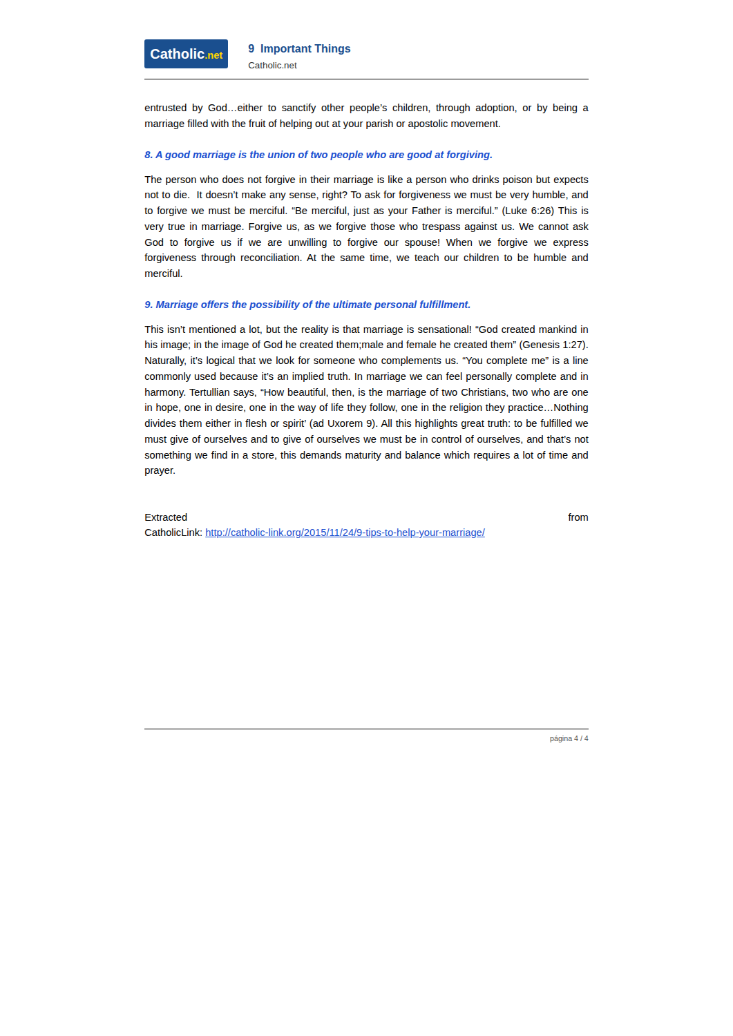Catholic.net
9 Important Things
Catholic.net
entrusted by God…either to sanctify other people’s children, through adoption, or by being a marriage filled with the fruit of helping out at your parish or apostolic movement.
8. A good marriage is the union of two people who are good at forgiving.
The person who does not forgive in their marriage is like a person who drinks poison but expects not to die. It doesn’t make any sense, right? To ask for forgiveness we must be very humble, and to forgive we must be merciful. “Be merciful, just as your Father is merciful.” (Luke 6:26) This is very true in marriage. Forgive us, as we forgive those who trespass against us. We cannot ask God to forgive us if we are unwilling to forgive our spouse! When we forgive we express forgiveness through reconciliation. At the same time, we teach our children to be humble and merciful.
9. Marriage offers the possibility of the ultimate personal fulfillment.
This isn’t mentioned a lot, but the reality is that marriage is sensational! “God created mankind in his image; in the image of God he created them;male and female he created them” (Genesis 1:27). Naturally, it’s logical that we look for someone who complements us. “You complete me” is a line commonly used because it’s an implied truth. In marriage we can feel personally complete and in harmony. Tertullian says, “How beautiful, then, is the marriage of two Christians, two who are one in hope, one in desire, one in the way of life they follow, one in the religion they practice…Nothing divides them either in flesh or spirit’ (ad Uxorem 9). All this highlights great truth: to be fulfilled we must give of ourselves and to give of ourselves we must be in control of ourselves, and that’s not something we find in a store, this demands maturity and balance which requires a lot of time and prayer.
Extracted from
CatholicLink: http://catholic-link.org/2015/11/24/9-tips-to-help-your-marriage/
página 4 / 4